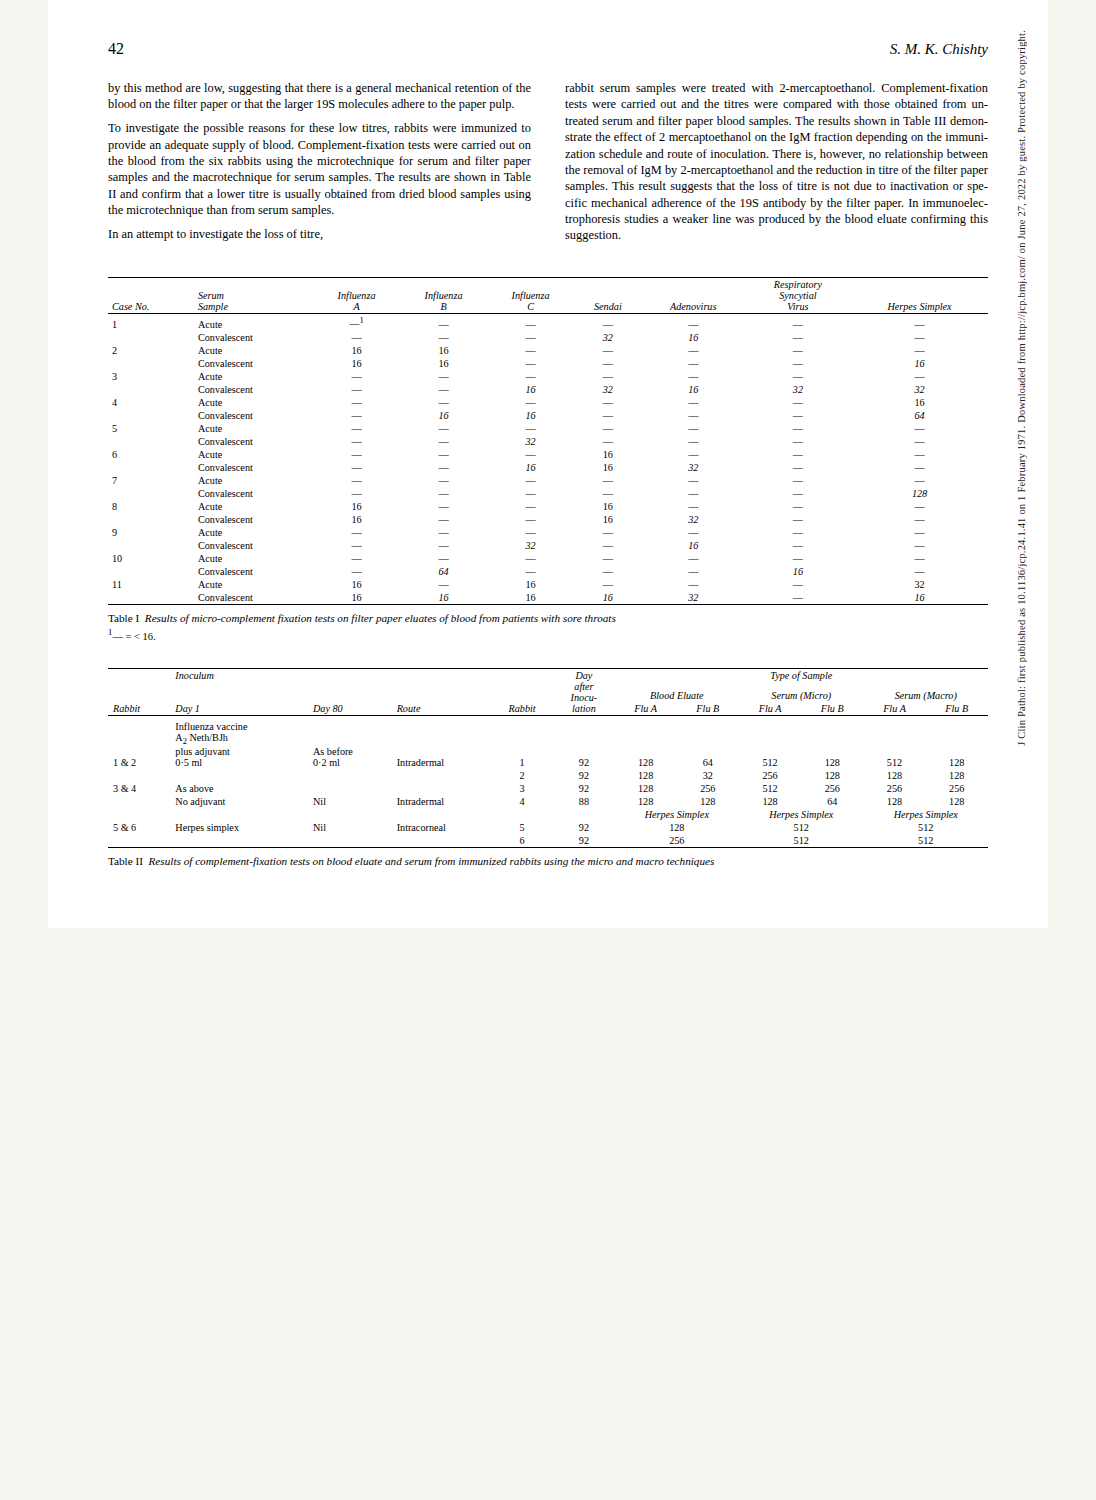J Clin Pathol: first published as 10.1136/jcp.24.1.41 on 1 February 1971. Downloaded from http://jcp.bmj.com/ on June 27, 2022 by guest. Protected by copyright.
42
S. M. K. Chishty
by this method are low, suggesting that there is a general mechanical retention of the blood on the filter paper or that the larger 19S molecules adhere to the paper pulp.
To investigate the possible reasons for these low titres, rabbits were immunized to provide an adequate supply of blood. Complement-fixation tests were carried out on the blood from the six rabbits using the microtechnique for serum and filter paper samples and the macrotechnique for serum samples. The results are shown in Table II and confirm that a lower titre is usually obtained from dried blood samples using the microtechnique than from serum samples.
In an attempt to investigate the loss of titre,
rabbit serum samples were treated with 2-mercaptoethanol. Complement-fixation tests were carried out and the titres were compared with those obtained from untreated serum and filter paper blood samples. The results shown in Table III demonstrate the effect of 2 mercaptoethanol on the IgM fraction depending on the immunization schedule and route of inoculation. There is, however, no relationship between the removal of IgM by 2-mercaptoethanol and the reduction in titre of the filter paper samples. This result suggests that the loss of titre is not due to inactivation or specific mechanical adherence of the 19S antibody by the filter paper. In immunoelectrophoresis studies a weaker line was produced by the blood eluate confirming this suggestion.
| Case No. | Serum Sample | Influenza A | Influenza B | Influenza C | Sendai | Adenovirus | Respiratory Syncytial Virus | Herpes Simplex |
| --- | --- | --- | --- | --- | --- | --- | --- | --- |
| 1 | Acute | — 1 | — | — | — | — | — | — |
| | Convalescent | — | — | — | 32 | 16 | — | — |
| 2 | Acute | 16 | 16 | — | — | — | — | — |
| | Convalescent | 16 | 16 | — | — | — | — | 16 |
| 3 | Acute | — | — | — | — | — | — | — |
| | Convalescent | — | — | 16 | 32 | 16 | 32 | 32 |
| 4 | Acute | — | — | — | — | — | — | 16 |
| | Convalescent | — | 16 | 16 | — | — | — | 64 |
| 5 | Acute | — | — | — | — | — | — | — |
| | Convalescent | — | — | 32 | — | — | — | — |
| 6 | Acute | — | — | — | 16 | — | — | — |
| | Convalescent | — | — | 16 | 16 | 32 | — | — |
| 7 | Acute | — | — | — | — | — | — | — |
| | Convalescent | — | — | — | — | — | — | 128 |
| 8 | Acute | 16 | — | — | 16 | — | — | — |
| | Convalescent | 16 | — | — | 16 | 32 | — | — |
| 9 | Acute | — | — | — | — | — | — | — |
| | Convalescent | — | — | 32 | — | 16 | — | — |
| 10 | Acute | — | — | — | — | — | — | — |
| | Convalescent | — | 64 | — | — | — | 16 | — |
| 11 | Acute | 16 | — | 16 | — | — | — | 32 |
| | Convalescent | 16 | 16 | 16 | 16 | 32 | — | 16 |
Table I Results of micro-complement fixation tests on filter paper eluates of blood from patients with sore throats
1— = < 16.
| Rabbit | Inoculum | Route | Rabbit | Day after Inocu- lation | Type of Sample |
| --- | --- | --- | --- | --- | --- |
| Day 1 | Day 80 | Blood Eluate | Serum (Micro) | Serum (Macro) |
| Flu A | Flu B | Flu A | Flu B | Flu A | Flu B |
| 1 & 2 | Influenza vaccine A 2 Neth/BJh plus adjuvant 0·5 ml | As before 0·2 ml | Intradermal | 1 | 92 | 128 | 64 | 512 | 128 | 512 | 128 |
| | | | | 2 | 92 | 128 | 32 | 256 | 128 | 128 | 128 |
| 3 & 4 | As above | | | 3 | 92 | 128 | 256 | 512 | 256 | 256 | 256 |
| | No adjuvant | Nil | Intradermal | 4 | 88 | 128 | 128 | 128 | 64 | 128 | 128 |
| | | | | | | Herpes Simplex | Herpes Simplex | Herpes Simplex |
| 5 & 6 | Herpes simplex | Nil | Intracorneal | 5 | 92 | 128 | 512 | 512 |
| | | | | 6 | 92 | 256 | 512 | 512 |
Table II Results of complement-fixation tests on blood eluate and serum from immunized rabbits using the micro and macro techniques